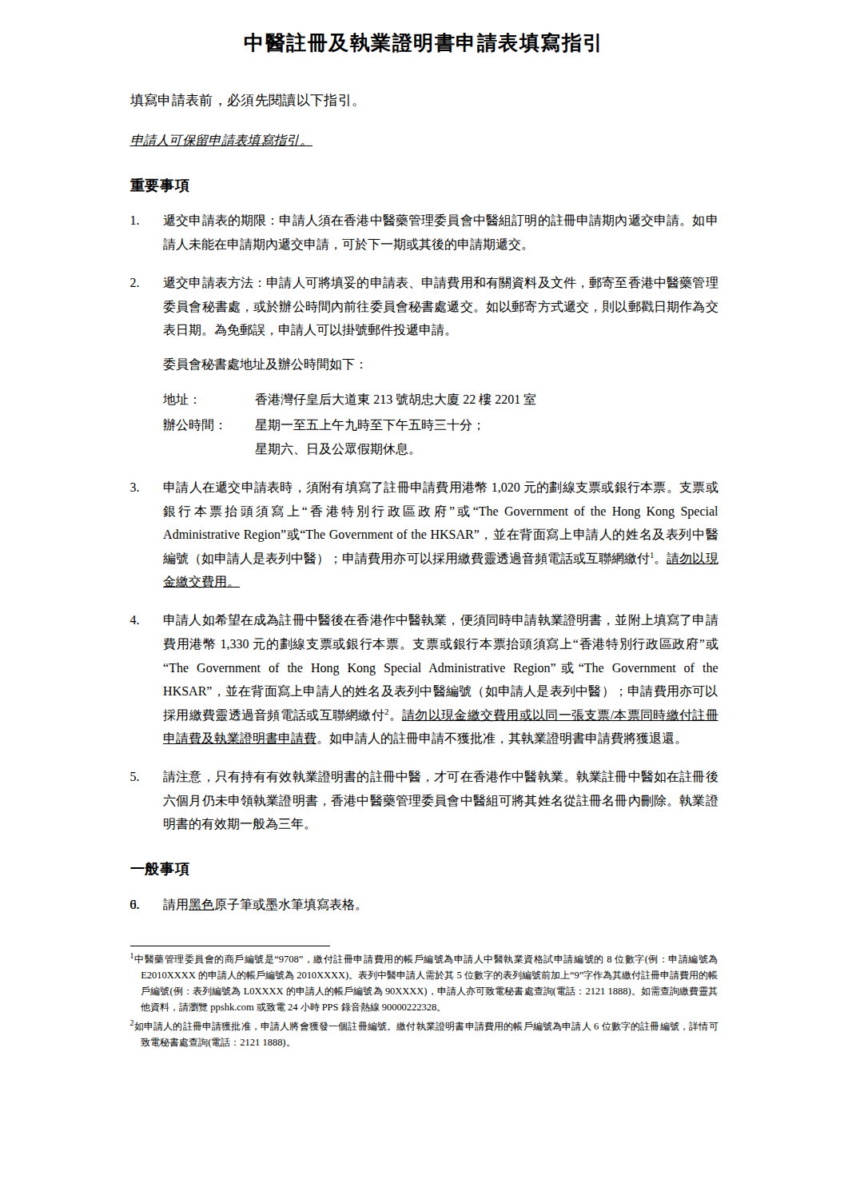中醫註冊及執業證明書申請表填寫指引
填寫申請表前，必須先閱讀以下指引。
申請人可保留申請表填寫指引。
重要事項
遞交申請表的期限：申請人須在香港中醫藥管理委員會中醫組訂明的註冊申請期內遞交申請。如申請人未能在申請期內遞交申請，可於下一期或其後的申請期遞交。
遞交申請表方法：申請人可將填妥的申請表、申請費用和有關資料及文件，郵寄至香港中醫藥管理委員會秘書處，或於辦公時間內前往委員會秘書處遞交。如以郵寄方式遞交，則以郵戳日期作為交表日期。為免郵誤，申請人可以掛號郵件投遞申請。
委員會秘書處地址及辦公時間如下：
地址：
香港灣仔皇后大道東 213 號胡忠大廈 22 樓 2201 室
辦公時間：
星期一至五上午九時至下午五時三十分； 星期六、日及公眾假期休息。
申請人在遞交申請表時，須附有填寫了註冊申請費用港幣 1,020 元的劃線支票或銀行本票。支票或銀行本票抬頭須寫上“香港特別行政區政府”或“The Government of the Hong Kong Special Administrative Region”或“The Government of the HKSAR”，並在背面寫上申請人的姓名及表列中醫編號（如申請人是表列中醫）；申請費用亦可以採用繳費靈透過音頻電話或互聯網繳付1。請勿以現金繳交費用。
申請人如希望在成為註冊中醫後在香港作中醫執業，便須同時申請執業證明書，並附上填寫了申請費用港幣 1,330 元的劃線支票或銀行本票。支票或銀行本票抬頭須寫上“香港特別行政區政府”或“The Government of the Hong Kong Special Administrative Region”或“The Government of the HKSAR”，並在背面寫上申請人的姓名及表列中醫編號（如申請人是表列中醫）；申請費用亦可以採用繳費靈透過音頻電話或互聯網繳付2。請勿以現金繳交費用或以同一張支票/本票同時繳付註冊申請費及執業證明書申請費。如申請人的註冊申請不獲批准，其執業證明書申請費將獲退還。
請注意，只有持有有效執業證明書的註冊中醫，才可在香港作中醫執業。執業註冊中醫如在註冊後六個月仍未申領執業證明書，香港中醫藥管理委員會中醫組可將其姓名從註冊名冊內刪除。執業證明書的有效期一般為三年。
一般事項
6. 請用黑色原子筆或墨水筆填寫表格。
1中醫藥管理委員會的商戶編號是“9708”，繳付註冊申請費用的帳戶編號為申請人中醫執業資格試申請編號的 8 位數字(例：申請編號為 E2010XXXX 的申請人的帳戶編號為 2010XXXX)。表列中醫申請人需於其 5 位數字的表列編號前加上“9”字作為其繳付註冊申請費用的帳戶編號(例：表列編號為 L0XXXX 的申請人的帳戶編號為 90XXXX)，申請人亦可致電秘書處查詢(電話：2121 1888)。如需查詢繳費靈其他資料，請瀏覽 ppshk.com 或致電 24 小時 PPS 錄音熱線 90000222328。
2如申請人的註冊申請獲批准，申請人將會獲發一個註冊編號。繳付執業證明書申請費用的帳戶編號為申請人 6 位數字的註冊編號，詳情可致電秘書處查詢(電話：2121 1888)。